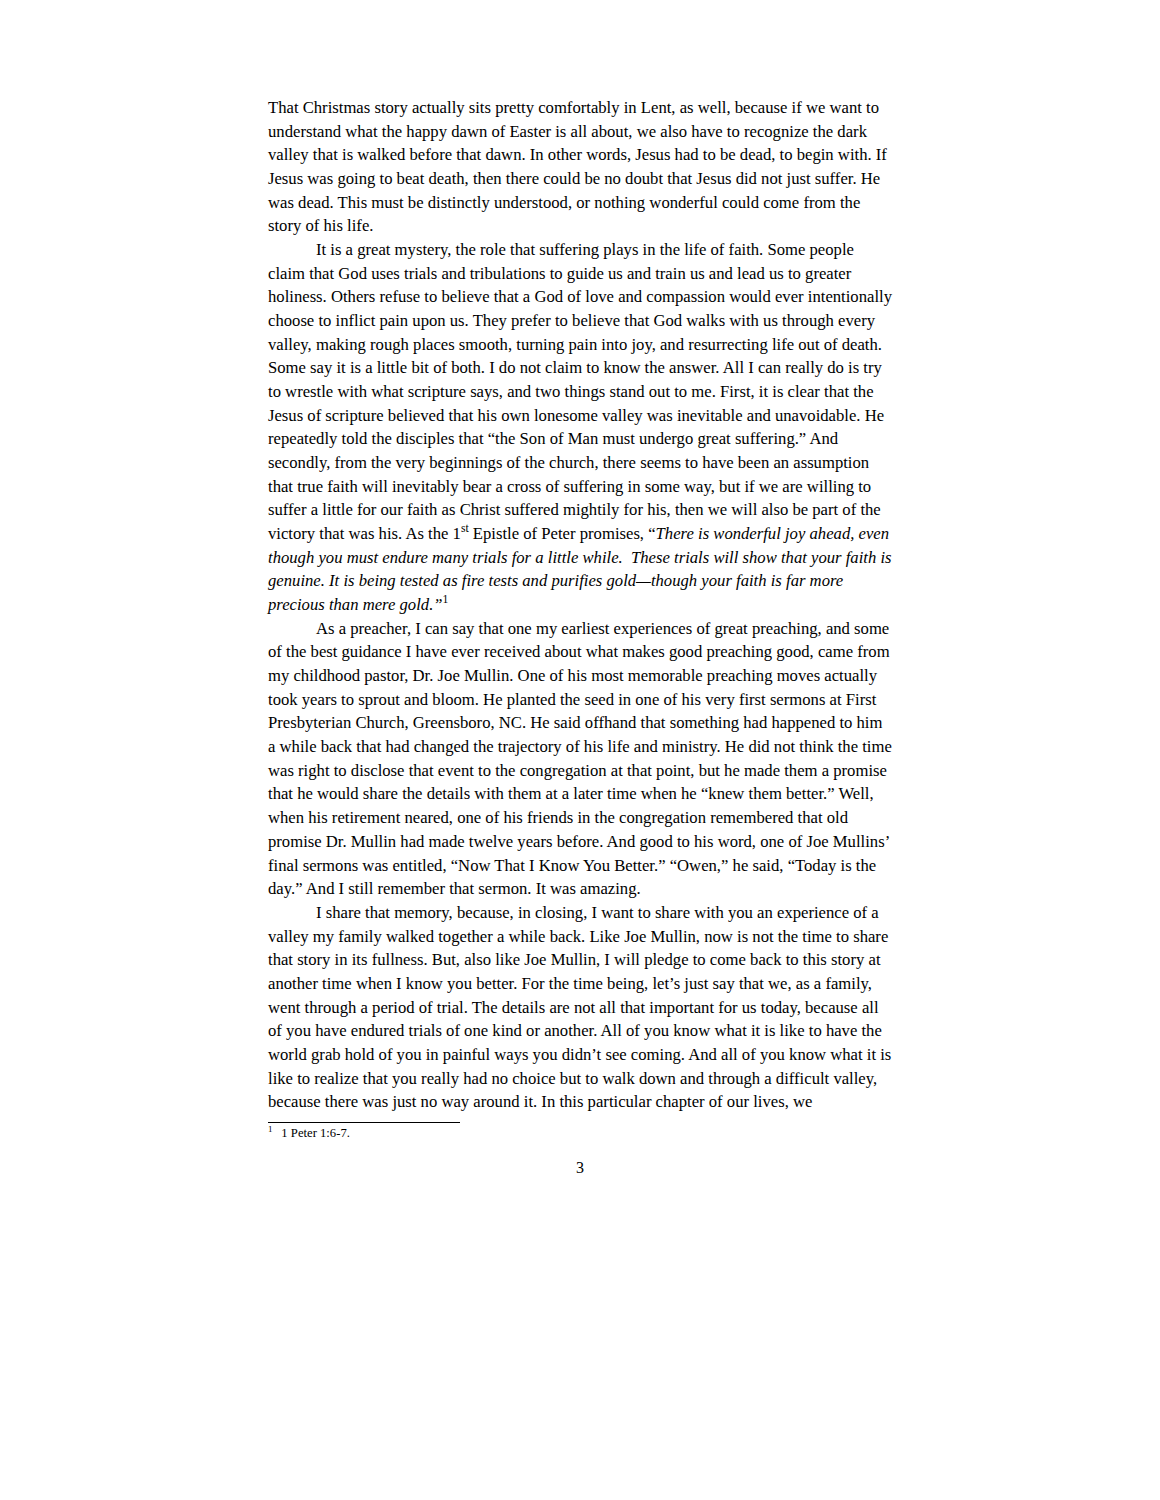That Christmas story actually sits pretty comfortably in Lent, as well, because if we want to understand what the happy dawn of Easter is all about, we also have to recognize the dark valley that is walked before that dawn. In other words, Jesus had to be dead, to begin with. If Jesus was going to beat death, then there could be no doubt that Jesus did not just suffer. He was dead. This must be distinctly understood, or nothing wonderful could come from the story of his life.
It is a great mystery, the role that suffering plays in the life of faith. Some people claim that God uses trials and tribulations to guide us and train us and lead us to greater holiness. Others refuse to believe that a God of love and compassion would ever intentionally choose to inflict pain upon us. They prefer to believe that God walks with us through every valley, making rough places smooth, turning pain into joy, and resurrecting life out of death. Some say it is a little bit of both. I do not claim to know the answer. All I can really do is try to wrestle with what scripture says, and two things stand out to me. First, it is clear that the Jesus of scripture believed that his own lonesome valley was inevitable and unavoidable. He repeatedly told the disciples that “the Son of Man must undergo great suffering.” And secondly, from the very beginnings of the church, there seems to have been an assumption that true faith will inevitably bear a cross of suffering in some way, but if we are willing to suffer a little for our faith as Christ suffered mightily for his, then we will also be part of the victory that was his. As the 1st Epistle of Peter promises, “There is wonderful joy ahead, even though you must endure many trials for a little while. These trials will show that your faith is genuine. It is being tested as fire tests and purifies gold—though your faith is far more precious than mere gold.”1
As a preacher, I can say that one my earliest experiences of great preaching, and some of the best guidance I have ever received about what makes good preaching good, came from my childhood pastor, Dr. Joe Mullin. One of his most memorable preaching moves actually took years to sprout and bloom. He planted the seed in one of his very first sermons at First Presbyterian Church, Greensboro, NC. He said offhand that something had happened to him a while back that had changed the trajectory of his life and ministry. He did not think the time was right to disclose that event to the congregation at that point, but he made them a promise that he would share the details with them at a later time when he “knew them better.” Well, when his retirement neared, one of his friends in the congregation remembered that old promise Dr. Mullin had made twelve years before. And good to his word, one of Joe Mullins’ final sermons was entitled, “Now That I Know You Better.” “Owen,” he said, “Today is the day.” And I still remember that sermon. It was amazing.
I share that memory, because, in closing, I want to share with you an experience of a valley my family walked together a while back. Like Joe Mullin, now is not the time to share that story in its fullness. But, also like Joe Mullin, I will pledge to come back to this story at another time when I know you better. For the time being, let’s just say that we, as a family, went through a period of trial. The details are not all that important for us today, because all of you have endured trials of one kind or another. All of you know what it is like to have the world grab hold of you in painful ways you didn’t see coming. And all of you know what it is like to realize that you really had no choice but to walk down and through a difficult valley, because there was just no way around it. In this particular chapter of our lives, we
1 1 Peter 1:6-7.
3